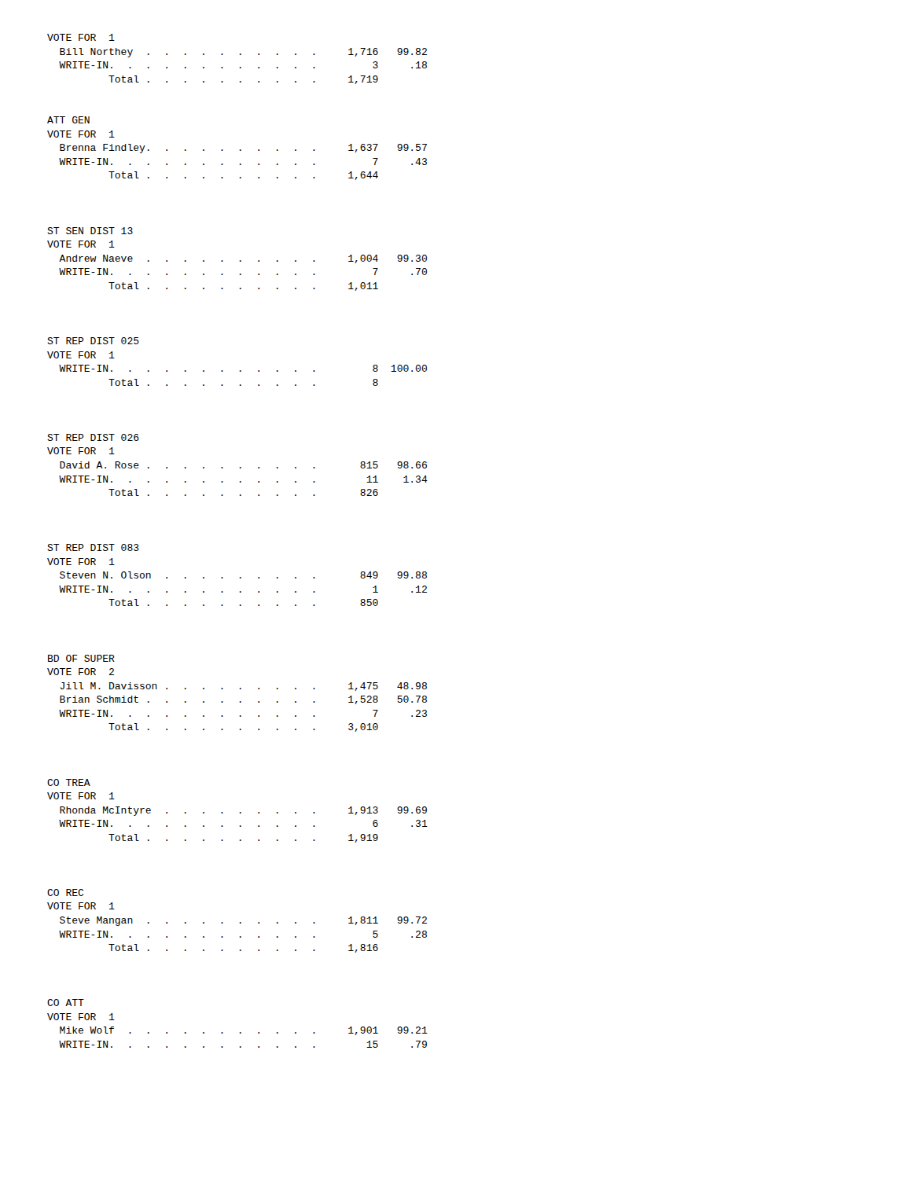VOTE FOR  1
  Bill Northey  .  .  .  .  .  .  .  .  .  .     1,716   99.82
  WRITE-IN.  .  .  .  .  .  .  .  .  .  .  .         3     .18
          Total .  .  .  .  .  .  .  .  .  .     1,719


ATT GEN
VOTE FOR  1
  Brenna Findley.  .  .  .  .  .  .  .  .  .     1,637   99.57
  WRITE-IN.  .  .  .  .  .  .  .  .  .  .  .         7     .43
          Total .  .  .  .  .  .  .  .  .  .     1,644



ST SEN DIST 13
VOTE FOR  1
  Andrew Naeve  .  .  .  .  .  .  .  .  .  .     1,004   99.30
  WRITE-IN.  .  .  .  .  .  .  .  .  .  .  .         7     .70
          Total .  .  .  .  .  .  .  .  .  .     1,011



ST REP DIST 025
VOTE FOR  1
  WRITE-IN.  .  .  .  .  .  .  .  .  .  .  .         8  100.00
          Total .  .  .  .  .  .  .  .  .  .         8



ST REP DIST 026
VOTE FOR  1
  David A. Rose .  .  .  .  .  .  .  .  .  .       815   98.66
  WRITE-IN.  .  .  .  .  .  .  .  .  .  .  .        11    1.34
          Total .  .  .  .  .  .  .  .  .  .       826



ST REP DIST 083
VOTE FOR  1
  Steven N. Olson  .  .  .  .  .  .  .  .  .       849   99.88
  WRITE-IN.  .  .  .  .  .  .  .  .  .  .  .         1     .12
          Total .  .  .  .  .  .  .  .  .  .       850



BD OF SUPER
VOTE FOR  2
  Jill M. Davisson .  .  .  .  .  .  .  .  .     1,475   48.98
  Brian Schmidt .  .  .  .  .  .  .  .  .  .     1,528   50.78
  WRITE-IN.  .  .  .  .  .  .  .  .  .  .  .         7     .23
          Total .  .  .  .  .  .  .  .  .  .     3,010



CO TREA
VOTE FOR  1
  Rhonda McIntyre  .  .  .  .  .  .  .  .  .     1,913   99.69
  WRITE-IN.  .  .  .  .  .  .  .  .  .  .  .         6     .31
          Total .  .  .  .  .  .  .  .  .  .     1,919



CO REC
VOTE FOR  1
  Steve Mangan  .  .  .  .  .  .  .  .  .  .     1,811   99.72
  WRITE-IN.  .  .  .  .  .  .  .  .  .  .  .         5     .28
          Total .  .  .  .  .  .  .  .  .  .     1,816



CO ATT
VOTE FOR  1
  Mike Wolf  .  .  .  .  .  .  .  .  .  .  .     1,901   99.21
  WRITE-IN.  .  .  .  .  .  .  .  .  .  .  .        15     .79